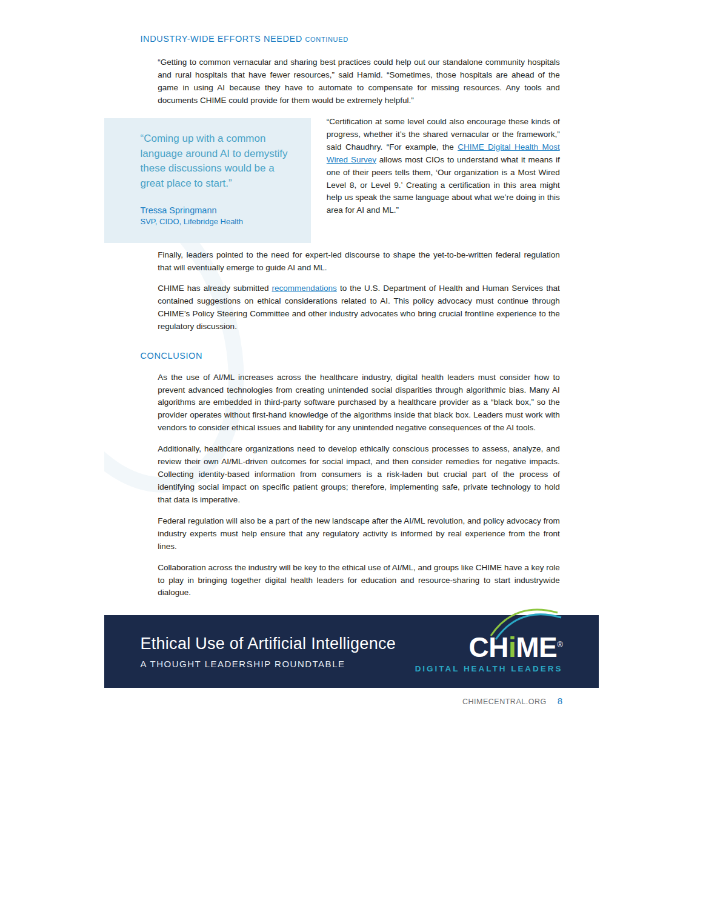Industry-wide efforts needed CONTINUED
“Getting to common vernacular and sharing best practices could help out our standalone community hospitals and rural hospitals that have fewer resources,” said Hamid. “Sometimes, those hospitals are ahead of the game in using AI because they have to automate to compensate for missing resources. Any tools and documents CHIME could provide for them would be extremely helpful.”
“Coming up with a common language around AI to demystify these discussions would be a great place to start.”
Tressa Springmann
SVP, CIDO, Lifebridge Health
“Certification at some level could also encourage these kinds of progress, whether it’s the shared vernacular or the framework,” said Chaudhry. “For example, the CHIME Digital Health Most Wired Survey allows most CIOs to understand what it means if one of their peers tells them, ‘Our organization is a Most Wired Level 8, or Level 9.’ Creating a certification in this area might help us speak the same language about what we’re doing in this area for AI and ML.”
Finally, leaders pointed to the need for expert-led discourse to shape the yet-to-be-written federal regulation that will eventually emerge to guide AI and ML.
CHIME has already submitted recommendations to the U.S. Department of Health and Human Services that contained suggestions on ethical considerations related to AI. This policy advocacy must continue through CHIME’s Policy Steering Committee and other industry advocates who bring crucial frontline experience to the regulatory discussion.
Conclusion
As the use of AI/ML increases across the healthcare industry, digital health leaders must consider how to prevent advanced technologies from creating unintended social disparities through algorithmic bias. Many AI algorithms are embedded in third-party software purchased by a healthcare provider as a “black box,” so the provider operates without first-hand knowledge of the algorithms inside that black box. Leaders must work with vendors to consider ethical issues and liability for any unintended negative consequences of the AI tools.
Additionally, healthcare organizations need to develop ethically conscious processes to assess, analyze, and review their own AI/ML-driven outcomes for social impact, and then consider remedies for negative impacts. Collecting identity-based information from consumers is a risk-laden but crucial part of the process of identifying social impact on specific patient groups; therefore, implementing safe, private technology to hold that data is imperative.
Federal regulation will also be a part of the new landscape after the AI/ML revolution, and policy advocacy from industry experts must help ensure that any regulatory activity is informed by real experience from the front lines.
Collaboration across the industry will be key to the ethical use of AI/ML, and groups like CHIME have a key role to play in bringing together digital health leaders for education and resource-sharing to start industrywide dialogue.
Ethical Use of Artificial Intelligence
A Thought Leadership Roundtable
CHi ME®
Digital Health Leaders
CHIMECENTRAL.ORG 8